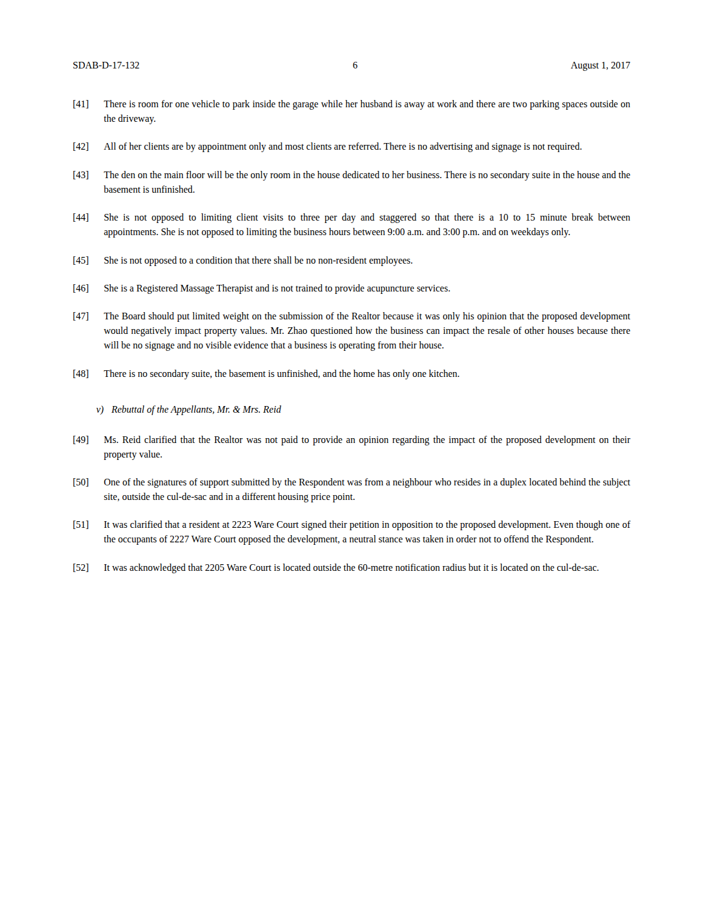SDAB-D-17-132 6 August 1, 2017
[41]
There is room for one vehicle to park inside the garage while her husband is away at work and there are two parking spaces outside on the driveway.
[42]
All of her clients are by appointment only and most clients are referred. There is no advertising and signage is not required.
[43]
The den on the main floor will be the only room in the house dedicated to her business. There is no secondary suite in the house and the basement is unfinished.
[44]
She is not opposed to limiting client visits to three per day and staggered so that there is a 10 to 15 minute break between appointments. She is not opposed to limiting the business hours between 9:00 a.m. and 3:00 p.m. and on weekdays only.
[45]
She is not opposed to a condition that there shall be no non-resident employees.
[46]
She is a Registered Massage Therapist and is not trained to provide acupuncture services.
[47]
The Board should put limited weight on the submission of the Realtor because it was only his opinion that the proposed development would negatively impact property values. Mr. Zhao questioned how the business can impact the resale of other houses because there will be no signage and no visible evidence that a business is operating from their house.
[48]
There is no secondary suite, the basement is unfinished, and the home has only one kitchen.
v)
Rebuttal of the Appellants, Mr. & Mrs. Reid
[49]
Ms. Reid clarified that the Realtor was not paid to provide an opinion regarding the impact of the proposed development on their property value.
[50]
One of the signatures of support submitted by the Respondent was from a neighbour who resides in a duplex located behind the subject site, outside the cul-de-sac and in a different housing price point.
[51]
It was clarified that a resident at 2223 Ware Court signed their petition in opposition to the proposed development. Even though one of the occupants of 2227 Ware Court opposed the development, a neutral stance was taken in order not to offend the Respondent.
[52]
It was acknowledged that 2205 Ware Court is located outside the 60-metre notification radius but it is located on the cul-de-sac.